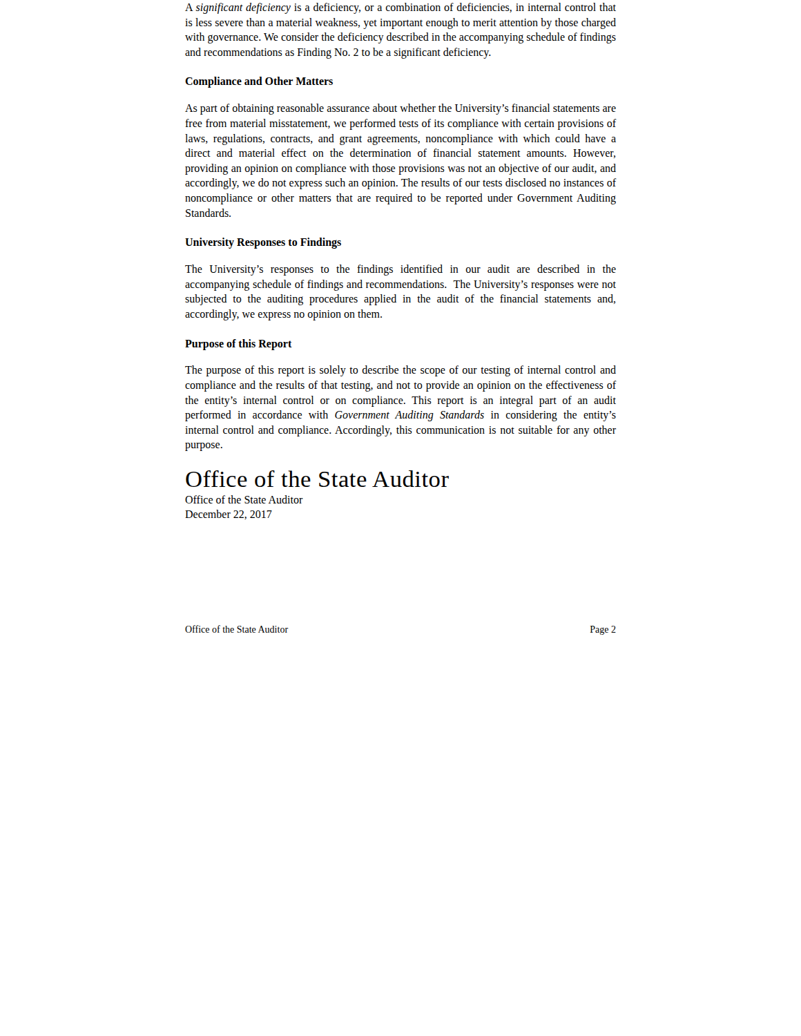A significant deficiency is a deficiency, or a combination of deficiencies, in internal control that is less severe than a material weakness, yet important enough to merit attention by those charged with governance. We consider the deficiency described in the accompanying schedule of findings and recommendations as Finding No. 2 to be a significant deficiency.
Compliance and Other Matters
As part of obtaining reasonable assurance about whether the University’s financial statements are free from material misstatement, we performed tests of its compliance with certain provisions of laws, regulations, contracts, and grant agreements, noncompliance with which could have a direct and material effect on the determination of financial statement amounts. However, providing an opinion on compliance with those provisions was not an objective of our audit, and accordingly, we do not express such an opinion. The results of our tests disclosed no instances of noncompliance or other matters that are required to be reported under Government Auditing Standards.
University Responses to Findings
The University’s responses to the findings identified in our audit are described in the accompanying schedule of findings and recommendations. The University’s responses were not subjected to the auditing procedures applied in the audit of the financial statements and, accordingly, we express no opinion on them.
Purpose of this Report
The purpose of this report is solely to describe the scope of our testing of internal control and compliance and the results of that testing, and not to provide an opinion on the effectiveness of the entity’s internal control or on compliance. This report is an integral part of an audit performed in accordance with Government Auditing Standards in considering the entity’s internal control and compliance. Accordingly, this communication is not suitable for any other purpose.
Office of the State Auditor
Office of the State Auditor
December 22, 2017
Office of the State Auditor Page 2